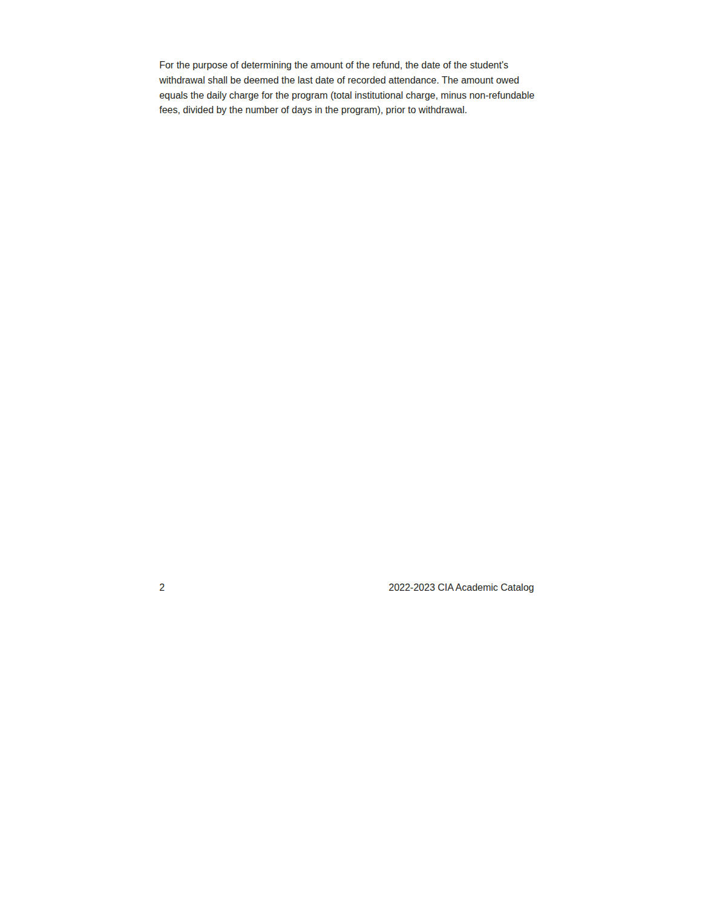For the purpose of determining the amount of the refund, the date of the student's withdrawal shall be deemed the last date of recorded attendance. The amount owed equals the daily charge for the program (total institutional charge, minus non-refundable fees, divided by the number of days in the program), prior to withdrawal.
2
2022-2023 CIA Academic Catalog